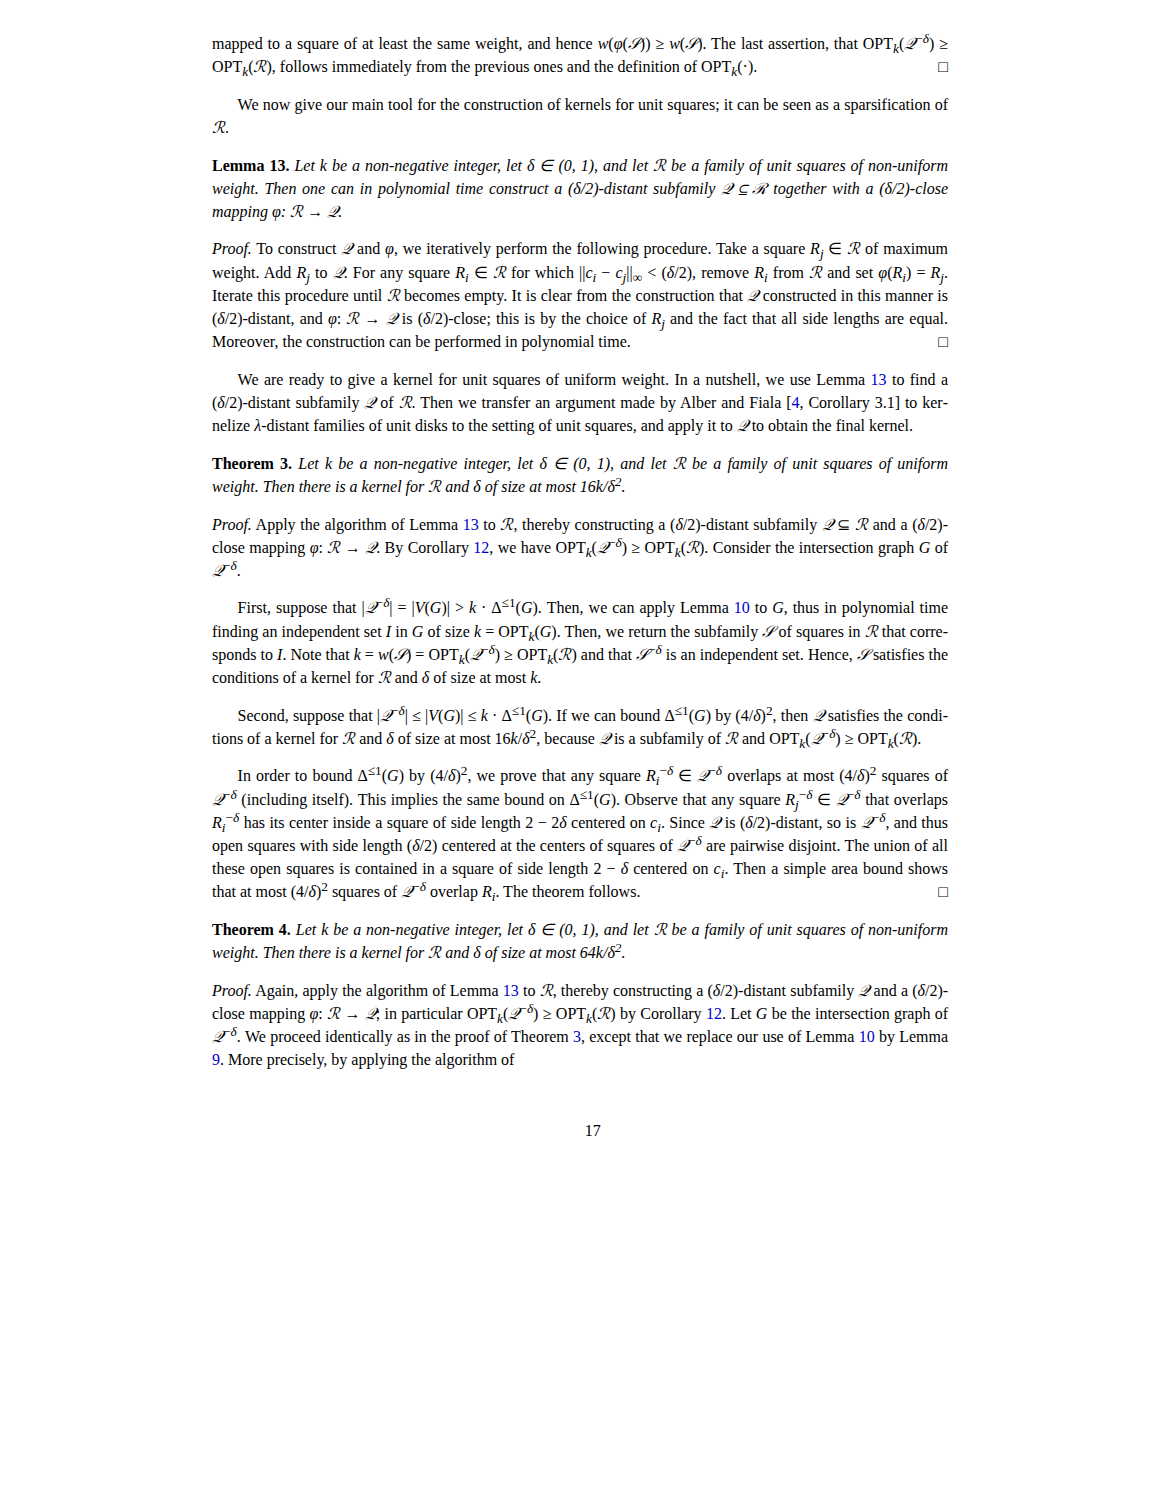mapped to a square of at least the same weight, and hence w(φ(𝒮)) ≥ w(𝒮). The last assertion, that OPTk(𝒬−δ) ≥ OPTk(ℛ), follows immediately from the previous ones and the definition of OPTk(·). □
We now give our main tool for the construction of kernels for unit squares; it can be seen as a sparsification of ℛ.
Lemma 13. Let k be a non-negative integer, let δ ∈ (0, 1), and let ℛ be a family of unit squares of non-uniform weight. Then one can in polynomial time construct a (δ/2)-distant subfamily 𝒬 ⊆ ℛ together with a (δ/2)-close mapping φ: ℛ → 𝒬.
Proof. To construct 𝒬 and φ, we iteratively perform the following procedure. Take a square Rj ∈ ℛ of maximum weight. Add Rj to 𝒬. For any square Ri ∈ ℛ for which ||ci − cj||∞ < (δ/2), remove Ri from ℛ and set φ(Ri) = Rj. Iterate this procedure until ℛ becomes empty. It is clear from the construction that 𝒬 constructed in this manner is (δ/2)-distant, and φ: ℛ → 𝒬 is (δ/2)-close; this is by the choice of Rj and the fact that all side lengths are equal. Moreover, the construction can be performed in polynomial time. □
We are ready to give a kernel for unit squares of uniform weight. In a nutshell, we use Lemma 13 to find a (δ/2)-distant subfamily 𝒬 of ℛ. Then we transfer an argument made by Alber and Fiala [4, Corollary 3.1] to kernelize λ-distant families of unit disks to the setting of unit squares, and apply it to 𝒬 to obtain the final kernel.
Theorem 3. Let k be a non-negative integer, let δ ∈ (0, 1), and let ℛ be a family of unit squares of uniform weight. Then there is a kernel for ℛ and δ of size at most 16k/δ2.
Proof. Apply the algorithm of Lemma 13 to ℛ, thereby constructing a (δ/2)-distant subfamily 𝒬 ⊆ ℛ and a (δ/2)-close mapping φ: ℛ → 𝒬. By Corollary 12, we have OPTk(𝒬−δ) ≥ OPTk(ℛ). Consider the intersection graph G of 𝒬−δ.
First, suppose that |𝒬−δ| = |V(G)| > k · Δ≤1(G). Then, we can apply Lemma 10 to G, thus in polynomial time finding an independent set I in G of size k = OPTk(G). Then, we return the subfamily 𝒮 of squares in ℛ that corresponds to I. Note that k = w(𝒮) = OPTk(𝒬−δ) ≥ OPTk(ℛ) and that 𝒮−δ is an independent set. Hence, 𝒮 satisfies the conditions of a kernel for ℛ and δ of size at most k.
Second, suppose that |𝒬−δ| ≤ |V(G)| ≤ k · Δ≤1(G). If we can bound Δ≤1(G) by (4/δ)2, then 𝒬 satisfies the conditions of a kernel for ℛ and δ of size at most 16k/δ2, because 𝒬 is a subfamily of ℛ and OPTk(𝒬−δ) ≥ OPTk(ℛ).
In order to bound Δ≤1(G) by (4/δ)2, we prove that any square Ri−δ ∈ 𝒬−δ overlaps at most (4/δ)2 squares of 𝒬−δ (including itself). This implies the same bound on Δ≤1(G). Observe that any square Rj−δ ∈ 𝒬−δ that overlaps Ri−δ has its center inside a square of side length 2 − 2δ centered on ci. Since 𝒬 is (δ/2)-distant, so is 𝒬−δ, and thus open squares with side length (δ/2) centered at the centers of squares of 𝒬−δ are pairwise disjoint. The union of all these open squares is contained in a square of side length 2 − δ centered on ci. Then a simple area bound shows that at most (4/δ)2 squares of 𝒬−δ overlap Ri. The theorem follows. □
Theorem 4. Let k be a non-negative integer, let δ ∈ (0, 1), and let ℛ be a family of unit squares of non-uniform weight. Then there is a kernel for ℛ and δ of size at most 64k/δ2.
Proof. Again, apply the algorithm of Lemma 13 to ℛ, thereby constructing a (δ/2)-distant subfamily 𝒬 and a (δ/2)-close mapping φ: ℛ → 𝒬; in particular OPTk(𝒬−δ) ≥ OPTk(ℛ) by Corollary 12. Let G be the intersection graph of 𝒬−δ. We proceed identically as in the proof of Theorem 3, except that we replace our use of Lemma 10 by Lemma 9. More precisely, by applying the algorithm of
17